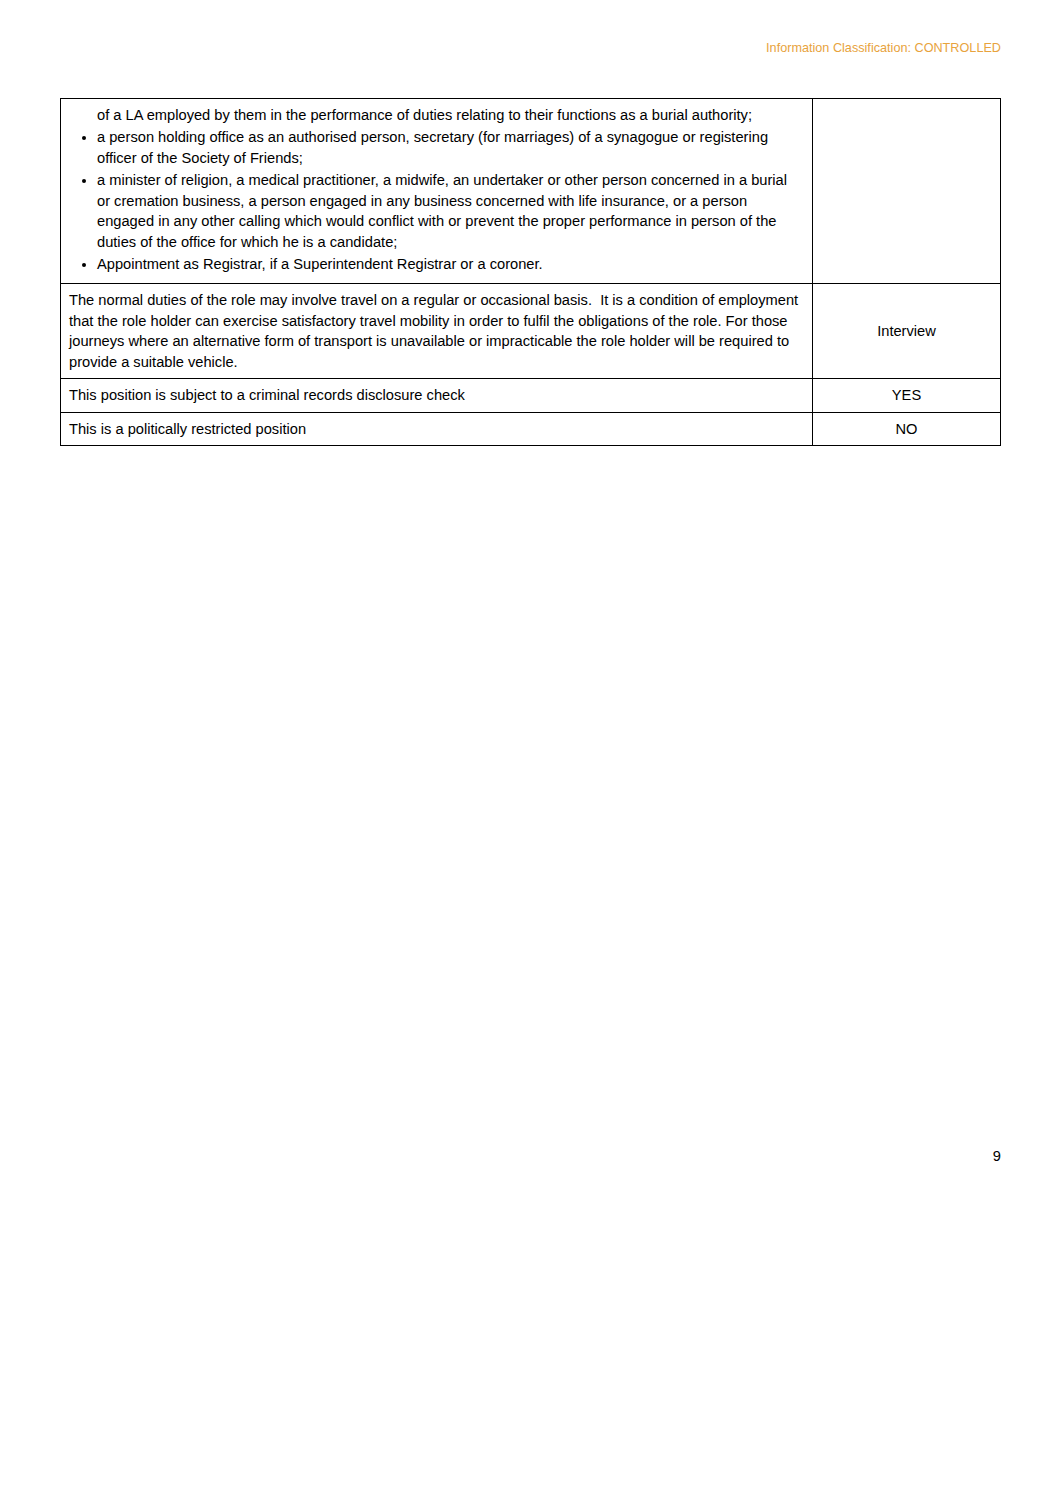Information Classification: CONTROLLED
| of a LA employed by them in the performance of duties relating to their functions as a burial authority; a person holding office as an authorised person, secretary (for marriages) of a synagogue or registering officer of the Society of Friends; a minister of religion, a medical practitioner, a midwife, an undertaker or other person concerned in a burial or cremation business, a person engaged in any business concerned with life insurance, or a person engaged in any other calling which would conflict with or prevent the proper performance in person of the duties of the office for which he is a candidate; Appointment as Registrar, if a Superintendent Registrar or a coroner. | |
| The normal duties of the role may involve travel on a regular or occasional basis. It is a condition of employment that the role holder can exercise satisfactory travel mobility in order to fulfil the obligations of the role. For those journeys where an alternative form of transport is unavailable or impracticable the role holder will be required to provide a suitable vehicle. | Interview |
| This position is subject to a criminal records disclosure check | YES |
| This is a politically restricted position | NO |
9